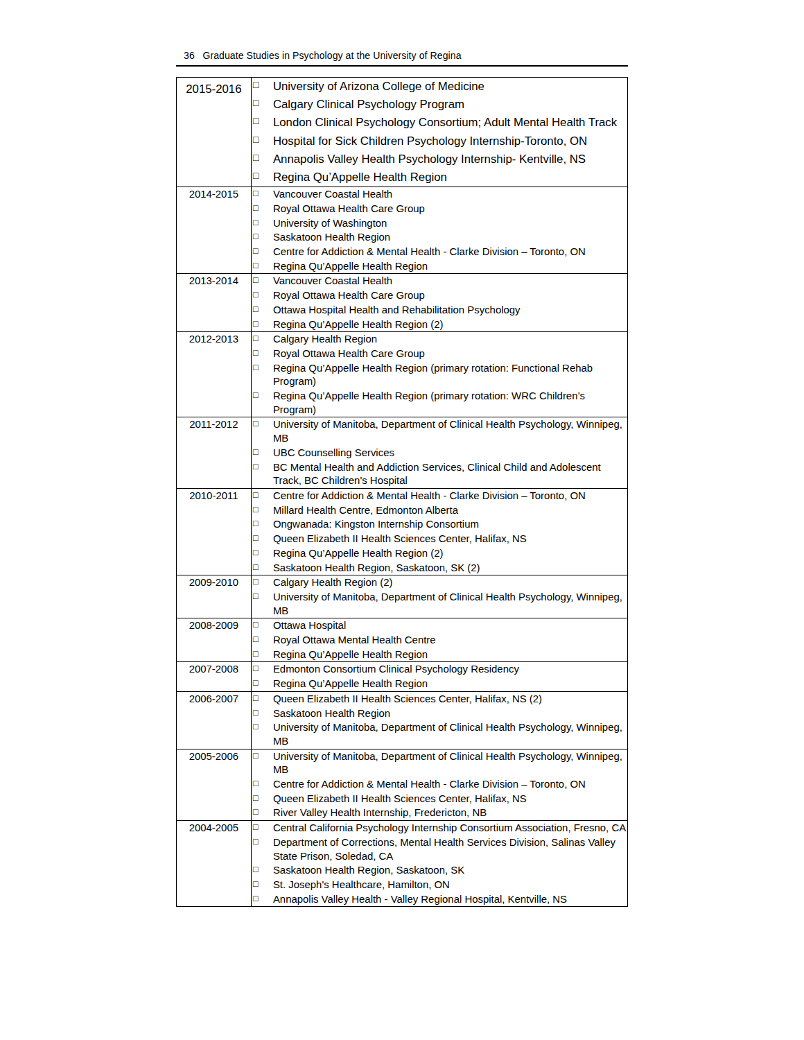36 Graduate Studies in Psychology at the University of Regina
| 2015-2016 | □ University of Arizona College of Medicine □ Calgary Clinical Psychology Program □ London Clinical Psychology Consortium; Adult Mental Health Track □ Hospital for Sick Children Psychology Internship-Toronto, ON □ Annapolis Valley Health Psychology Internship- Kentville, NS □ Regina Qu’Appelle Health Region |
| 2014-2015 | □ Vancouver Coastal Health □ Royal Ottawa Health Care Group □ University of Washington □ Saskatoon Health Region □ Centre for Addiction & Mental Health - Clarke Division – Toronto, ON □ Regina Qu’Appelle Health Region |
| 2013-2014 | □ Vancouver Coastal Health □ Royal Ottawa Health Care Group □ Ottawa Hospital Health and Rehabilitation Psychology □ Regina Qu’Appelle Health Region (2) |
| 2012-2013 | □ Calgary Health Region □ Royal Ottawa Health Care Group □ Regina Qu’Appelle Health Region (primary rotation: Functional Rehab Program) □ Regina Qu’Appelle Health Region (primary rotation: WRC Children’s Program) |
| 2011-2012 | □ University of Manitoba, Department of Clinical Health Psychology, Winnipeg, MB □ UBC Counselling Services □ BC Mental Health and Addiction Services, Clinical Child and Adolescent Track, BC Children's Hospital |
| 2010-2011 | □ Centre for Addiction & Mental Health - Clarke Division – Toronto, ON □ Millard Health Centre, Edmonton Alberta □ Ongwanada: Kingston Internship Consortium □ Queen Elizabeth II Health Sciences Center, Halifax, NS □ Regina Qu’Appelle Health Region (2) □ Saskatoon Health Region, Saskatoon, SK (2) |
| 2009-2010 | □ Calgary Health Region (2) □ University of Manitoba, Department of Clinical Health Psychology, Winnipeg, MB |
| 2008-2009 | □ Ottawa Hospital □ Royal Ottawa Mental Health Centre □ Regina Qu’Appelle Health Region |
| 2007-2008 | □ Edmonton Consortium Clinical Psychology Residency □ Regina Qu’Appelle Health Region |
| 2006-2007 | □ Queen Elizabeth II Health Sciences Center, Halifax, NS (2) □ Saskatoon Health Region □ University of Manitoba, Department of Clinical Health Psychology, Winnipeg, MB |
| 2005-2006 | □ University of Manitoba, Department of Clinical Health Psychology, Winnipeg, MB □ Centre for Addiction & Mental Health - Clarke Division – Toronto, ON □ Queen Elizabeth II Health Sciences Center, Halifax, NS □ River Valley Health Internship, Fredericton, NB |
| 2004-2005 | □ Central California Psychology Internship Consortium Association, Fresno, CA □ Department of Corrections, Mental Health Services Division, Salinas Valley State Prison, Soledad, CA □ Saskatoon Health Region, Saskatoon, SK □ St. Joseph's Healthcare, Hamilton, ON □ Annapolis Valley Health - Valley Regional Hospital, Kentville, NS |